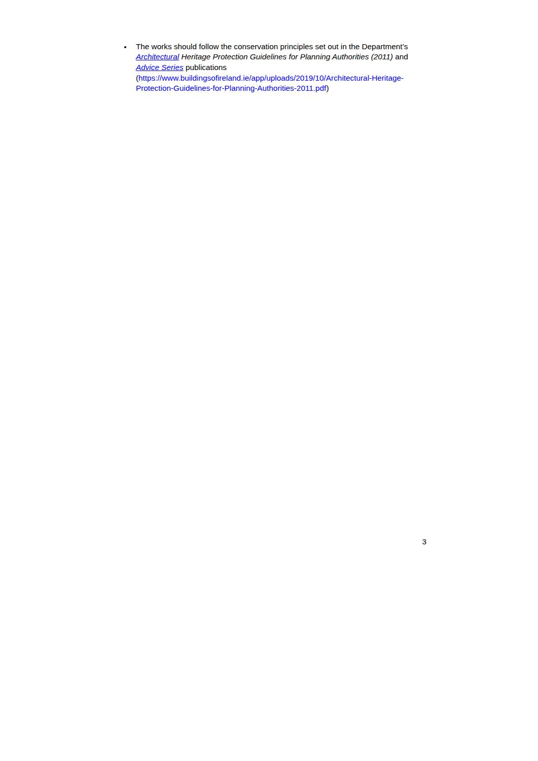The works should follow the conservation principles set out in the Department’s Architectural Heritage Protection Guidelines for Planning Authorities (2011) and Advice Series publications (https://www.buildingsofireland.ie/app/uploads/2019/10/Architectural-Heritage-Protection-Guidelines-for-Planning-Authorities-2011.pdf)
3